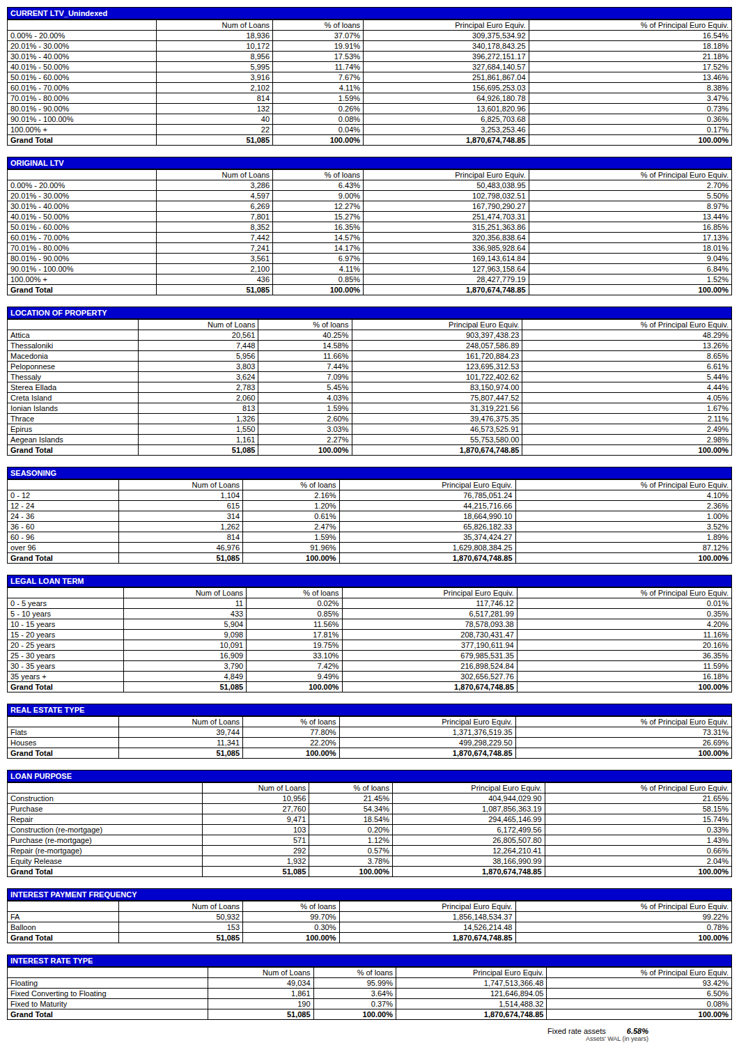CURRENT LTV_Unindexed
| | Num of Loans | % of loans | Principal Euro Equiv. | % of Principal Euro Equiv. |
| --- | --- | --- | --- | --- |
| 0.00% - 20.00% | 18,936 | 37.07% | 309,375,534.92 | 16.54% |
| 20.01% - 30.00% | 10,172 | 19.91% | 340,178,843.25 | 18.18% |
| 30.01% - 40.00% | 8,956 | 17.53% | 396,272,151.17 | 21.18% |
| 40.01% - 50.00% | 5,995 | 11.74% | 327,684,140.57 | 17.52% |
| 50.01% - 60.00% | 3,916 | 7.67% | 251,861,867.04 | 13.46% |
| 60.01% - 70.00% | 2,102 | 4.11% | 156,695,253.03 | 8.38% |
| 70.01% - 80.00% | 814 | 1.59% | 64,926,180.78 | 3.47% |
| 80.01% - 90.00% | 132 | 0.26% | 13,601,820.96 | 0.73% |
| 90.01% - 100.00% | 40 | 0.08% | 6,825,703.68 | 0.36% |
| 100.00% + | 22 | 0.04% | 3,253,253.46 | 0.17% |
| Grand Total | 51,085 | 100.00% | 1,870,674,748.85 | 100.00% |
ORIGINAL LTV
| | Num of Loans | % of loans | Principal Euro Equiv. | % of Principal Euro Equiv. |
| --- | --- | --- | --- | --- |
| 0.00% - 20.00% | 3,286 | 6.43% | 50,483,038.95 | 2.70% |
| 20.01% - 30.00% | 4,597 | 9.00% | 102,798,032.51 | 5.50% |
| 30.01% - 40.00% | 6,269 | 12.27% | 167,790,290.27 | 8.97% |
| 40.01% - 50.00% | 7,801 | 15.27% | 251,474,703.31 | 13.44% |
| 50.01% - 60.00% | 8,352 | 16.35% | 315,251,363.86 | 16.85% |
| 60.01% - 70.00% | 7,442 | 14.57% | 320,356,838.64 | 17.13% |
| 70.01% - 80.00% | 7,241 | 14.17% | 336,985,928.64 | 18.01% |
| 80.01% - 90.00% | 3,561 | 6.97% | 169,143,614.84 | 9.04% |
| 90.01% - 100.00% | 2,100 | 4.11% | 127,963,158.64 | 6.84% |
| 100.00% + | 436 | 0.85% | 28,427,779.19 | 1.52% |
| Grand Total | 51,085 | 100.00% | 1,870,674,748.85 | 100.00% |
LOCATION OF PROPERTY
| | Num of Loans | % of loans | Principal Euro Equiv. | % of Principal Euro Equiv. |
| --- | --- | --- | --- | --- |
| Attica | 20,561 | 40.25% | 903,397,438.23 | 48.29% |
| Thessaloniki | 7,448 | 14.58% | 248,057,586.89 | 13.26% |
| Macedonia | 5,956 | 11.66% | 161,720,884.23 | 8.65% |
| Peloponnese | 3,803 | 7.44% | 123,695,312.53 | 6.61% |
| Thessaly | 3,624 | 7.09% | 101,722,402.62 | 5.44% |
| Sterea Ellada | 2,783 | 5.45% | 83,150,974.00 | 4.44% |
| Creta Island | 2,060 | 4.03% | 75,807,447.52 | 4.05% |
| Ionian Islands | 813 | 1.59% | 31,319,221.56 | 1.67% |
| Thrace | 1,326 | 2.60% | 39,476,375.35 | 2.11% |
| Epirus | 1,550 | 3.03% | 46,573,525.91 | 2.49% |
| Aegean Islands | 1,161 | 2.27% | 55,753,580.00 | 2.98% |
| Grand Total | 51,085 | 100.00% | 1,870,674,748.85 | 100.00% |
SEASONING
| | Num of Loans | % of loans | Principal Euro Equiv. | % of Principal Euro Equiv. |
| --- | --- | --- | --- | --- |
| 0 - 12 | 1,104 | 2.16% | 76,785,051.24 | 4.10% |
| 12 - 24 | 615 | 1.20% | 44,215,716.66 | 2.36% |
| 24 - 36 | 314 | 0.61% | 18,664,990.10 | 1.00% |
| 36 - 60 | 1,262 | 2.47% | 65,826,182.33 | 3.52% |
| 60 - 96 | 814 | 1.59% | 35,374,424.27 | 1.89% |
| over 96 | 46,976 | 91.96% | 1,629,808,384.25 | 87.12% |
| Grand Total | 51,085 | 100.00% | 1,870,674,748.85 | 100.00% |
LEGAL LOAN TERM
| | Num of Loans | % of loans | Principal Euro Equiv. | % of Principal Euro Equiv. |
| --- | --- | --- | --- | --- |
| 0 - 5 years | 11 | 0.02% | 117,746.12 | 0.01% |
| 5 - 10 years | 433 | 0.85% | 6,517,281.99 | 0.35% |
| 10 - 15 years | 5,904 | 11.56% | 78,578,093.38 | 4.20% |
| 15 - 20 years | 9,098 | 17.81% | 208,730,431.47 | 11.16% |
| 20 - 25 years | 10,091 | 19.75% | 377,190,611.94 | 20.16% |
| 25 - 30 years | 16,909 | 33.10% | 679,985,531.35 | 36.35% |
| 30 - 35 years | 3,790 | 7.42% | 216,898,524.84 | 11.59% |
| 35 years + | 4,849 | 9.49% | 302,656,527.76 | 16.18% |
| Grand Total | 51,085 | 100.00% | 1,870,674,748.85 | 100.00% |
REAL ESTATE TYPE
| | Num of Loans | % of loans | Principal Euro Equiv. | % of Principal Euro Equiv. |
| --- | --- | --- | --- | --- |
| Flats | 39,744 | 77.80% | 1,371,376,519.35 | 73.31% |
| Houses | 11,341 | 22.20% | 499,298,229.50 | 26.69% |
| Grand Total | 51,085 | 100.00% | 1,870,674,748.85 | 100.00% |
LOAN PURPOSE
| | Num of Loans | % of loans | Principal Euro Equiv. | % of Principal Euro Equiv. |
| --- | --- | --- | --- | --- |
| Construction | 10,956 | 21.45% | 404,944,029.90 | 21.65% |
| Purchase | 27,760 | 54.34% | 1,087,856,363.19 | 58.15% |
| Repair | 9,471 | 18.54% | 294,465,146.99 | 15.74% |
| Construction (re-mortgage) | 103 | 0.20% | 6,172,499.56 | 0.33% |
| Purchase (re-mortgage) | 571 | 1.12% | 26,805,507.80 | 1.43% |
| Repair (re-mortgage) | 292 | 0.57% | 12,264,210.41 | 0.66% |
| Equity Release | 1,932 | 3.78% | 38,166,990.99 | 2.04% |
| Grand Total | 51,085 | 100.00% | 1,870,674,748.85 | 100.00% |
INTEREST PAYMENT FREQUENCY
| | Num of Loans | % of loans | Principal Euro Equiv. | % of Principal Euro Equiv. |
| --- | --- | --- | --- | --- |
| FA | 50,932 | 99.70% | 1,856,148,534.37 | 99.22% |
| Balloon | 153 | 0.30% | 14,526,214.48 | 0.78% |
| Grand Total | 51,085 | 100.00% | 1,870,674,748.85 | 100.00% |
INTEREST RATE TYPE
| | Num of Loans | % of loans | Principal Euro Equiv. | % of Principal Euro Equiv. |
| --- | --- | --- | --- | --- |
| Floating | 49,034 | 95.99% | 1,747,513,366.48 | 93.42% |
| Fixed Converting to Floating | 1,861 | 3.64% | 121,646,894.05 | 6.50% |
| Fixed to Maturity | 190 | 0.37% | 1,514,488.32 | 0.08% |
| Grand Total | 51,085 | 100.00% | 1,870,674,748.85 | 100.00% |
Fixed rate assets 6.58%
Assets' WAL (in years)